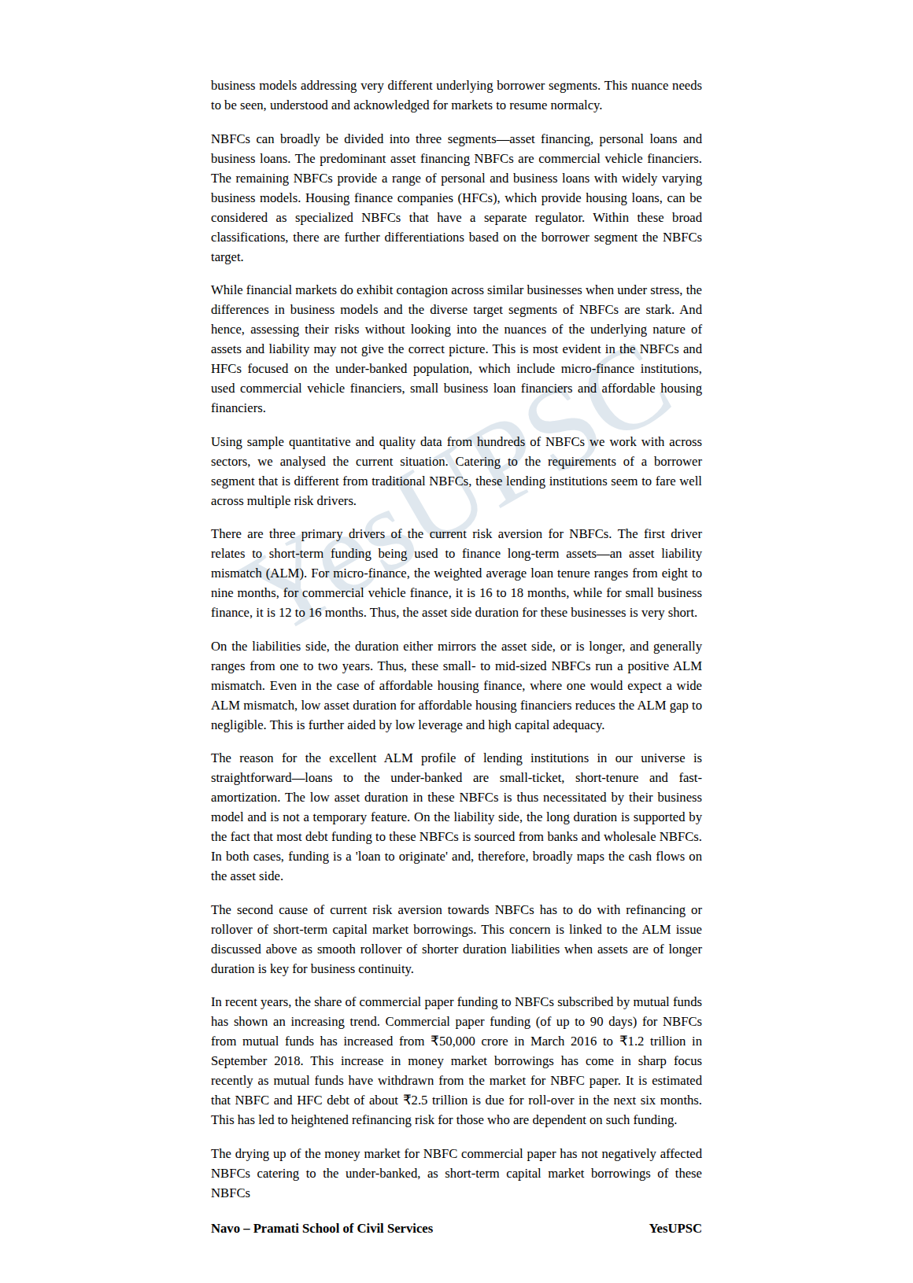YesUPSC
business models addressing very different underlying borrower segments. This nuance needs to be seen, understood and acknowledged for markets to resume normalcy.
NBFCs can broadly be divided into three segments—asset financing, personal loans and business loans. The predominant asset financing NBFCs are commercial vehicle financiers. The remaining NBFCs provide a range of personal and business loans with widely varying business models. Housing finance companies (HFCs), which provide housing loans, can be considered as specialized NBFCs that have a separate regulator. Within these broad classifications, there are further differentiations based on the borrower segment the NBFCs target.
While financial markets do exhibit contagion across similar businesses when under stress, the differences in business models and the diverse target segments of NBFCs are stark. And hence, assessing their risks without looking into the nuances of the underlying nature of assets and liability may not give the correct picture. This is most evident in the NBFCs and HFCs focused on the under-banked population, which include micro-finance institutions, used commercial vehicle financiers, small business loan financiers and affordable housing financiers.
Using sample quantitative and quality data from hundreds of NBFCs we work with across sectors, we analysed the current situation. Catering to the requirements of a borrower segment that is different from traditional NBFCs, these lending institutions seem to fare well across multiple risk drivers.
There are three primary drivers of the current risk aversion for NBFCs. The first driver relates to short-term funding being used to finance long-term assets—an asset liability mismatch (ALM). For micro-finance, the weighted average loan tenure ranges from eight to nine months, for commercial vehicle finance, it is 16 to 18 months, while for small business finance, it is 12 to 16 months. Thus, the asset side duration for these businesses is very short.
On the liabilities side, the duration either mirrors the asset side, or is longer, and generally ranges from one to two years. Thus, these small- to mid-sized NBFCs run a positive ALM mismatch. Even in the case of affordable housing finance, where one would expect a wide ALM mismatch, low asset duration for affordable housing financiers reduces the ALM gap to negligible. This is further aided by low leverage and high capital adequacy.
The reason for the excellent ALM profile of lending institutions in our universe is straightforward—loans to the under-banked are small-ticket, short-tenure and fast-amortization. The low asset duration in these NBFCs is thus necessitated by their business model and is not a temporary feature. On the liability side, the long duration is supported by the fact that most debt funding to these NBFCs is sourced from banks and wholesale NBFCs. In both cases, funding is a 'loan to originate' and, therefore, broadly maps the cash flows on the asset side.
The second cause of current risk aversion towards NBFCs has to do with refinancing or rollover of short-term capital market borrowings. This concern is linked to the ALM issue discussed above as smooth rollover of shorter duration liabilities when assets are of longer duration is key for business continuity.
In recent years, the share of commercial paper funding to NBFCs subscribed by mutual funds has shown an increasing trend. Commercial paper funding (of up to 90 days) for NBFCs from mutual funds has increased from ₹50,000 crore in March 2016 to ₹1.2 trillion in September 2018. This increase in money market borrowings has come in sharp focus recently as mutual funds have withdrawn from the market for NBFC paper. It is estimated that NBFC and HFC debt of about ₹2.5 trillion is due for roll-over in the next six months. This has led to heightened refinancing risk for those who are dependent on such funding.
The drying up of the money market for NBFC commercial paper has not negatively affected NBFCs catering to the under-banked, as short-term capital market borrowings of these NBFCs
Navo – Pramati School of Civil Services YesUPSC